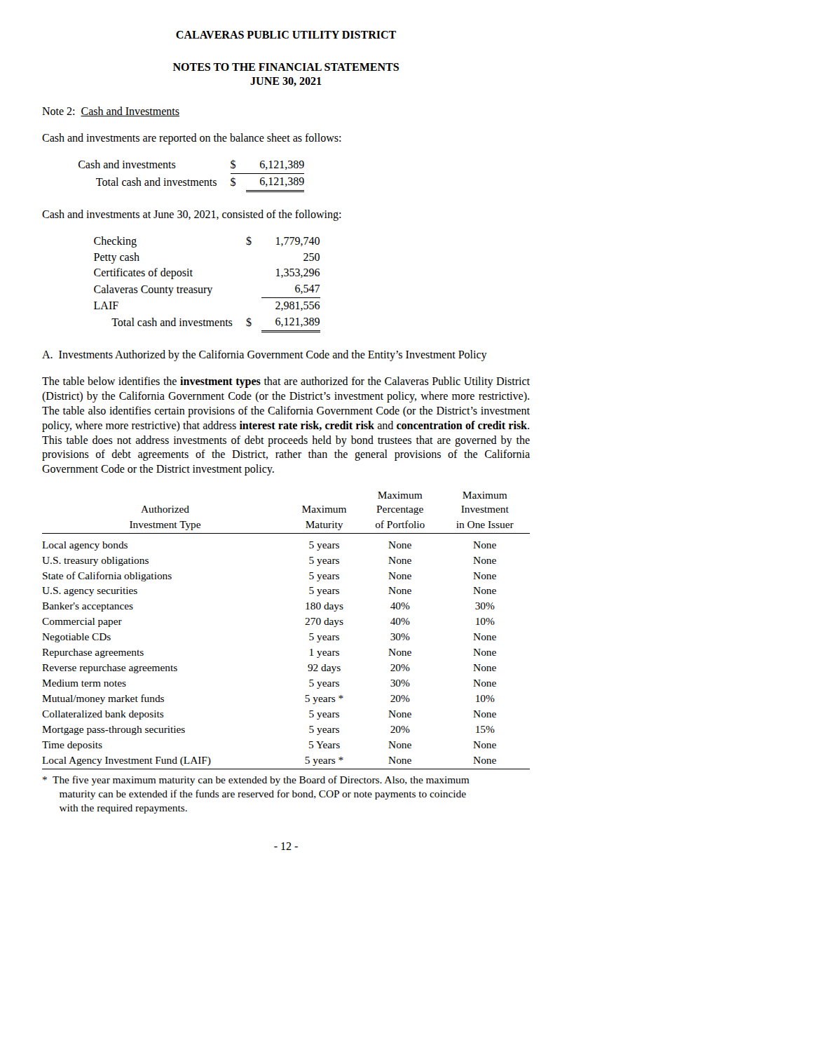CALAVERAS PUBLIC UTILITY DISTRICT
NOTES TO THE FINANCIAL STATEMENTS
JUNE 30, 2021
Note 2: Cash and Investments
Cash and investments are reported on the balance sheet as follows:
| Cash and investments | $ | 6,121,389 |
| Total cash and investments | $ | 6,121,389 |
Cash and investments at June 30, 2021, consisted of the following:
| Checking | $ | 1,779,740 |
| Petty cash | | 250 |
| Certificates of deposit | | 1,353,296 |
| Calaveras County treasury | | 6,547 |
| LAIF | | 2,981,556 |
| Total cash and investments | $ | 6,121,389 |
A. Investments Authorized by the California Government Code and the Entity’s Investment Policy
The table below identifies the investment types that are authorized for the Calaveras Public Utility District (District) by the California Government Code (or the District’s investment policy, where more restrictive). The table also identifies certain provisions of the California Government Code (or the District’s investment policy, where more restrictive) that address interest rate risk, credit risk and concentration of credit risk. This table does not address investments of debt proceeds held by bond trustees that are governed by the provisions of debt agreements of the District, rather than the general provisions of the California Government Code or the District investment policy.
| | | Maximum | Maximum |
| --- | --- | --- | --- |
| Authorized | Maximum | Percentage | Investment |
| Investment Type | Maturity | of Portfolio | in One Issuer |
| Local agency bonds | 5 years | None | None |
| U.S. treasury obligations | 5 years | None | None |
| State of California obligations | 5 years | None | None |
| U.S. agency securities | 5 years | None | None |
| Banker's acceptances | 180 days | 40% | 30% |
| Commercial paper | 270 days | 40% | 10% |
| Negotiable CDs | 5 years | 30% | None |
| Repurchase agreements | 1 years | None | None |
| Reverse repurchase agreements | 92 days | 20% | None |
| Medium term notes | 5 years | 30% | None |
| Mutual/money market funds | 5 years * | 20% | 10% |
| Collateralized bank deposits | 5 years | None | None |
| Mortgage pass-through securities | 5 years | 20% | 15% |
| Time deposits | 5 Years | None | None |
| Local Agency Investment Fund (LAIF) | 5 years * | None | None |
* The five year maximum maturity can be extended by the Board of Directors. Also, the maximum maturity can be extended if the funds are reserved for bond, COP or note payments to coincide with the required repayments.
- 12 -